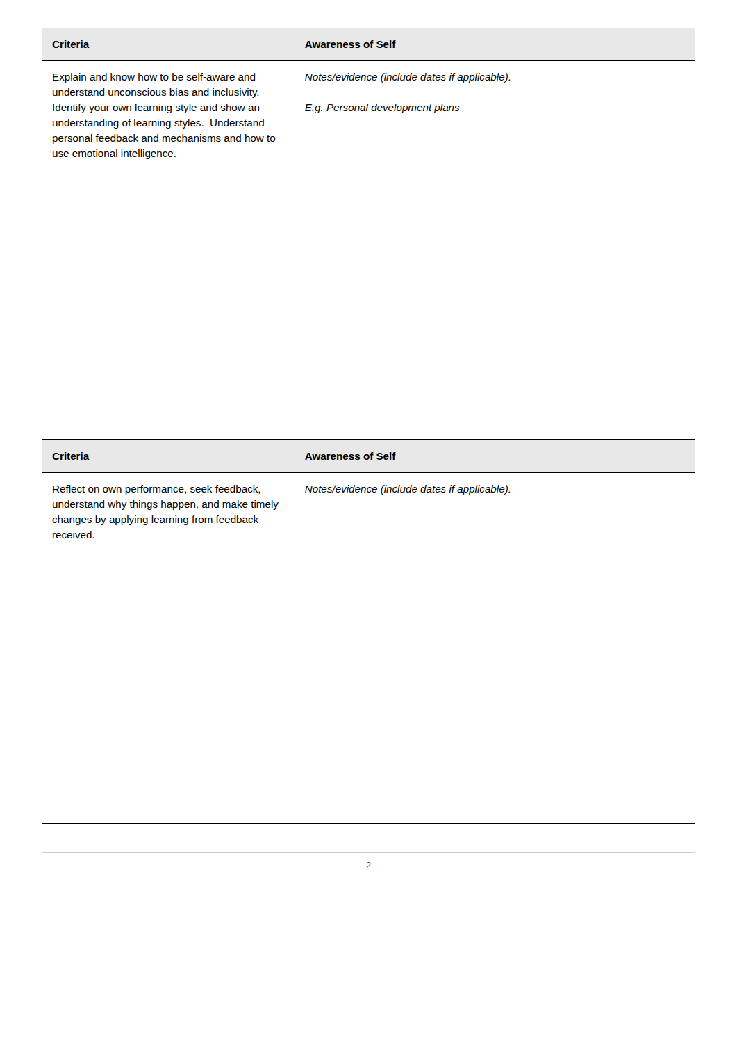| Criteria | Awareness of Self |
| --- | --- |
| Explain and know how to be self-aware and understand unconscious bias and inclusivity. Identify your own learning style and show an understanding of learning styles. Understand personal feedback and mechanisms and how to use emotional intelligence. | Notes/evidence (include dates if applicable). E.g. Personal development plans |
| Criteria | Awareness of Self |
| --- | --- |
| Reflect on own performance, seek feedback, understand why things happen, and make timely changes by applying learning from feedback received. | Notes/evidence (include dates if applicable). |
2